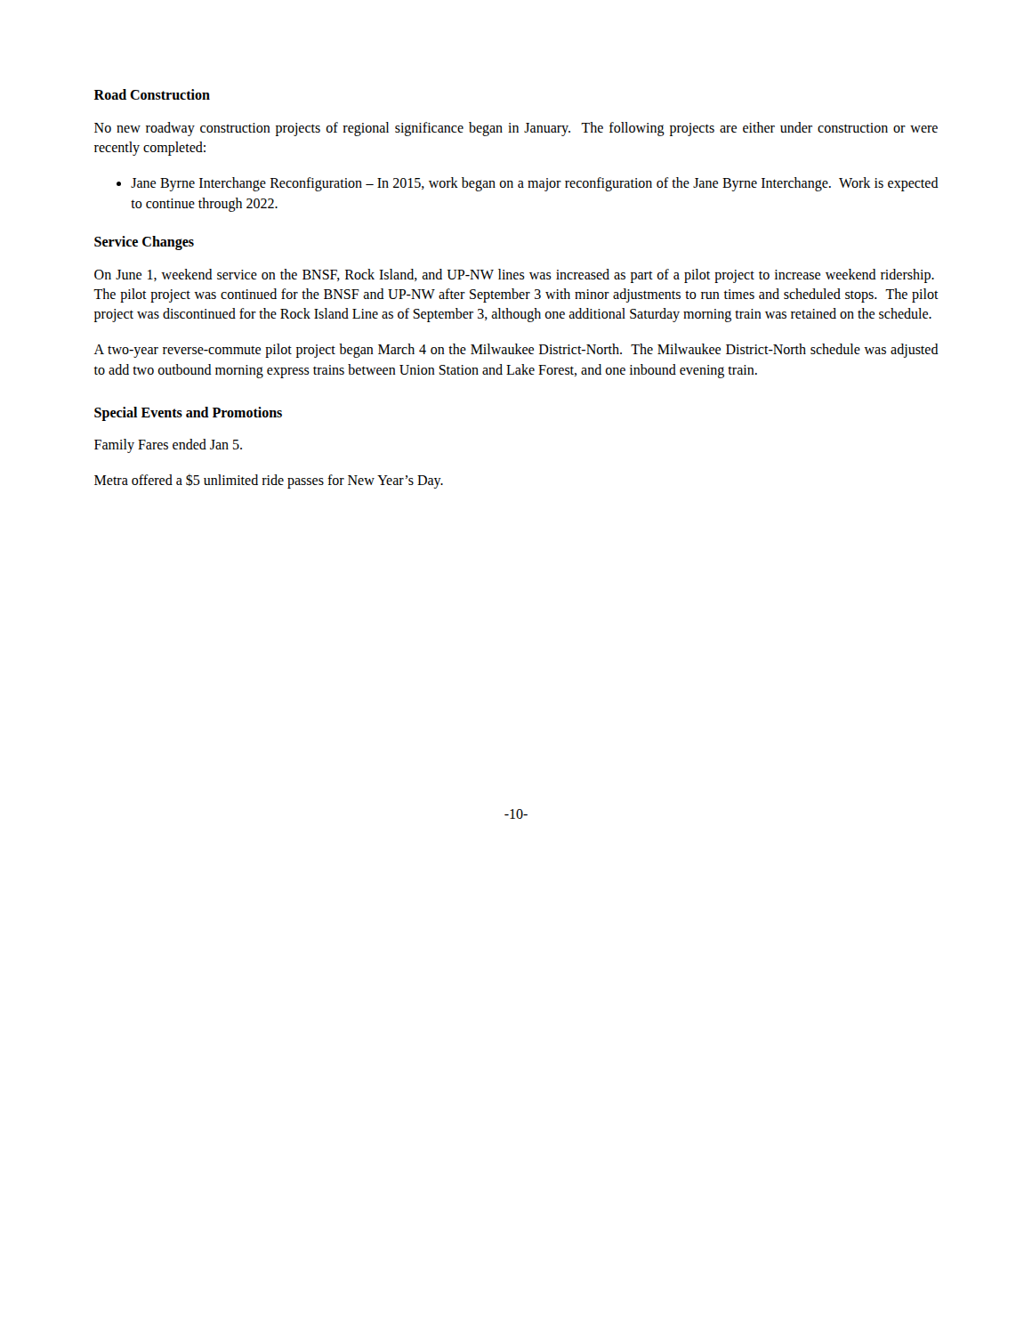Road Construction
No new roadway construction projects of regional significance began in January. The following projects are either under construction or were recently completed:
Jane Byrne Interchange Reconfiguration – In 2015, work began on a major reconfiguration of the Jane Byrne Interchange. Work is expected to continue through 2022.
Service Changes
On June 1, weekend service on the BNSF, Rock Island, and UP-NW lines was increased as part of a pilot project to increase weekend ridership. The pilot project was continued for the BNSF and UP-NW after September 3 with minor adjustments to run times and scheduled stops. The pilot project was discontinued for the Rock Island Line as of September 3, although one additional Saturday morning train was retained on the schedule.
A two-year reverse-commute pilot project began March 4 on the Milwaukee District-North. The Milwaukee District-North schedule was adjusted to add two outbound morning express trains between Union Station and Lake Forest, and one inbound evening train.
Special Events and Promotions
Family Fares ended Jan 5.
Metra offered a $5 unlimited ride passes for New Year’s Day.
-10-